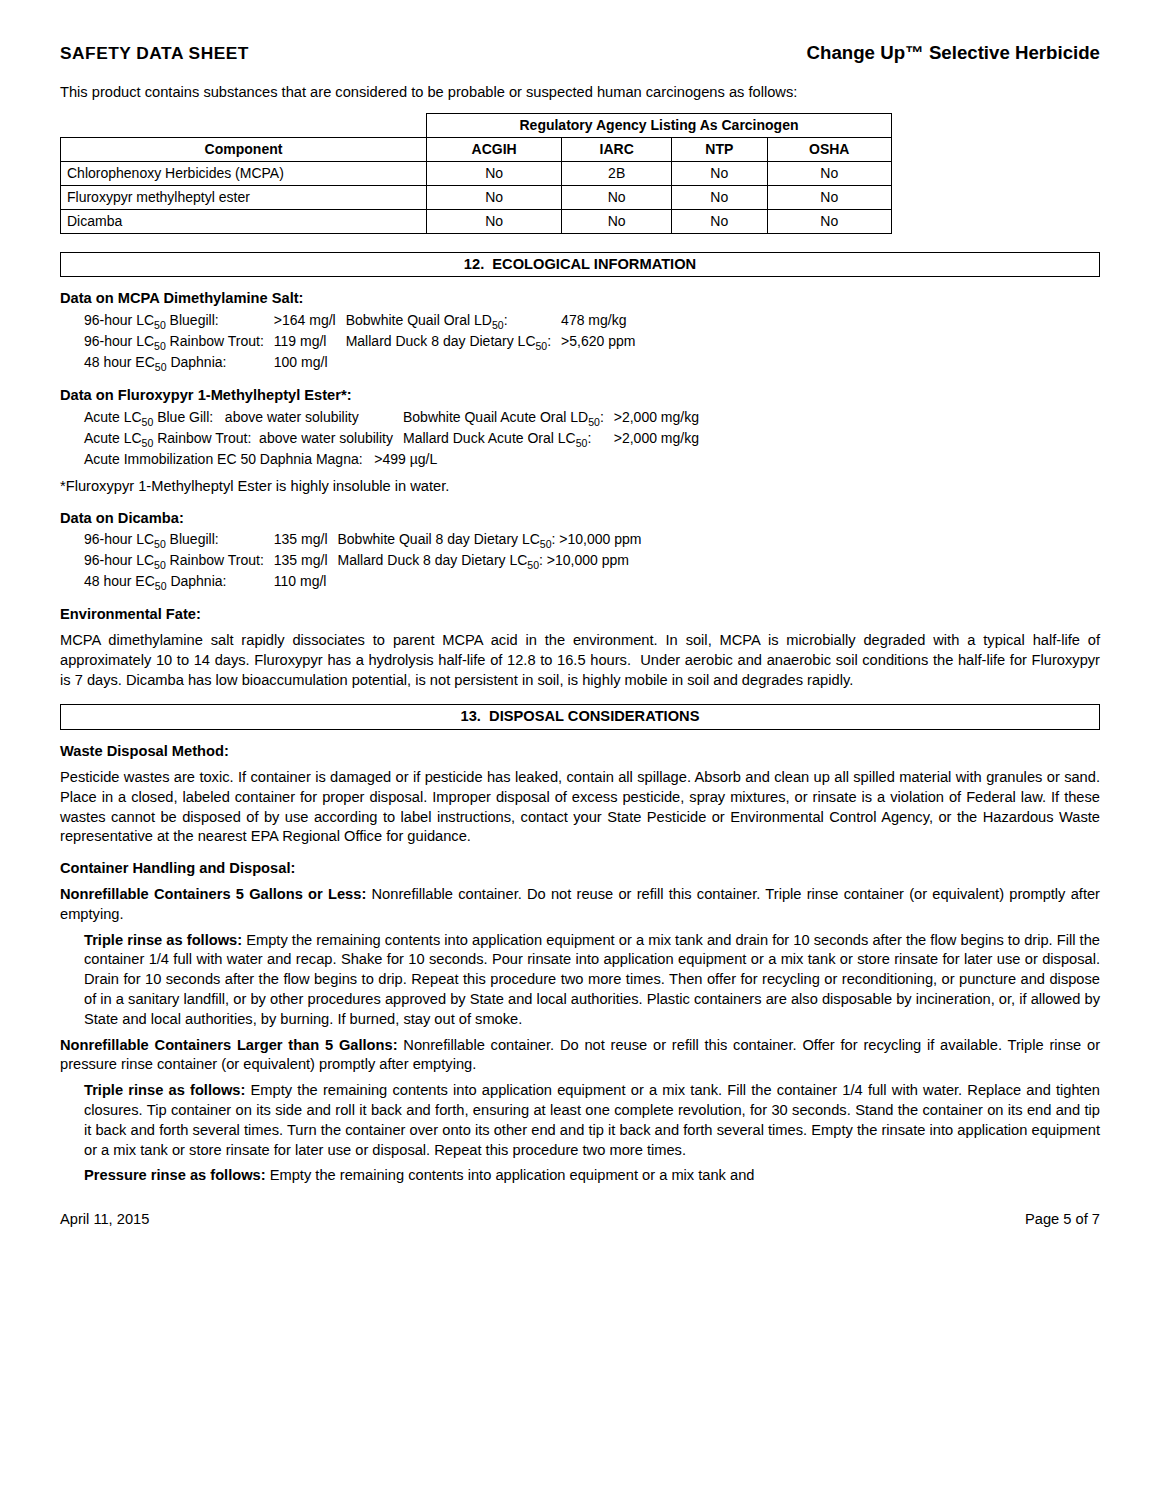SAFETY DATA SHEET
Change Up™ Selective Herbicide
This product contains substances that are considered to be probable or suspected human carcinogens as follows:
| | Regulatory Agency Listing As Carcinogen |
| Component | ACGIH | IARC | NTP | OSHA |
| Chlorophenoxy Herbicides (MCPA) | No | 2B | No | No |
| Fluroxypyr methylheptyl ester | No | No | No | No |
| Dicamba | No | No | No | No |
12. ECOLOGICAL INFORMATION
Data on MCPA Dimethylamine Salt:
| 96-hour LC 50 Bluegill: | >164 mg/l | Bobwhite Quail Oral LD 50 : | 478 mg/kg |
| 96-hour LC 50 Rainbow Trout: | 119 mg/l | Mallard Duck 8 day Dietary LC 50 : | >5,620 ppm |
| 48 hour EC 50 Daphnia: | 100 mg/l | | |
Data on Fluroxypyr 1-Methylheptyl Ester*:
| Acute LC 50 Blue Gill: above water solubility | Bobwhite Quail Acute Oral LD 50 : | >2,000 mg/kg |
| Acute LC 50 Rainbow Trout: above water solubility | Mallard Duck Acute Oral LC 50 : | >2,000 mg/kg |
| Acute Immobilization EC 50 Daphnia Magna: >499 µg/L |
*Fluroxypyr 1-Methylheptyl Ester is highly insoluble in water.
Data on Dicamba:
| 96-hour LC 50 Bluegill: | 135 mg/l | Bobwhite Quail 8 day Dietary LC 50 : >10,000 ppm |
| 96-hour LC 50 Rainbow Trout: | 135 mg/l | Mallard Duck 8 day Dietary LC 50 : >10,000 ppm |
| 48 hour EC 50 Daphnia: | 110 mg/l | |
Environmental Fate:
MCPA dimethylamine salt rapidly dissociates to parent MCPA acid in the environment. In soil, MCPA is microbially degraded with a typical half-life of approximately 10 to 14 days. Fluroxypyr has a hydrolysis half-life of 12.8 to 16.5 hours. Under aerobic and anaerobic soil conditions the half-life for Fluroxypyr is 7 days. Dicamba has low bioaccumulation potential, is not persistent in soil, is highly mobile in soil and degrades rapidly.
13. DISPOSAL CONSIDERATIONS
Waste Disposal Method:
Pesticide wastes are toxic. If container is damaged or if pesticide has leaked, contain all spillage. Absorb and clean up all spilled material with granules or sand. Place in a closed, labeled container for proper disposal. Improper disposal of excess pesticide, spray mixtures, or rinsate is a violation of Federal law. If these wastes cannot be disposed of by use according to label instructions, contact your State Pesticide or Environmental Control Agency, or the Hazardous Waste representative at the nearest EPA Regional Office for guidance.
Container Handling and Disposal:
Nonrefillable Containers 5 Gallons or Less: Nonrefillable container. Do not reuse or refill this container. Triple rinse container (or equivalent) promptly after emptying.
Triple rinse as follows: Empty the remaining contents into application equipment or a mix tank and drain for 10 seconds after the flow begins to drip. Fill the container 1/4 full with water and recap. Shake for 10 seconds. Pour rinsate into application equipment or a mix tank or store rinsate for later use or disposal. Drain for 10 seconds after the flow begins to drip. Repeat this procedure two more times. Then offer for recycling or reconditioning, or puncture and dispose of in a sanitary landfill, or by other procedures approved by State and local authorities. Plastic containers are also disposable by incineration, or, if allowed by State and local authorities, by burning. If burned, stay out of smoke.
Nonrefillable Containers Larger than 5 Gallons: Nonrefillable container. Do not reuse or refill this container. Offer for recycling if available. Triple rinse or pressure rinse container (or equivalent) promptly after emptying.
Triple rinse as follows: Empty the remaining contents into application equipment or a mix tank. Fill the container 1/4 full with water. Replace and tighten closures. Tip container on its side and roll it back and forth, ensuring at least one complete revolution, for 30 seconds. Stand the container on its end and tip it back and forth several times. Turn the container over onto its other end and tip it back and forth several times. Empty the rinsate into application equipment or a mix tank or store rinsate for later use or disposal. Repeat this procedure two more times.
Pressure rinse as follows: Empty the remaining contents into application equipment or a mix tank and
April 11, 2015
Page 5 of 7